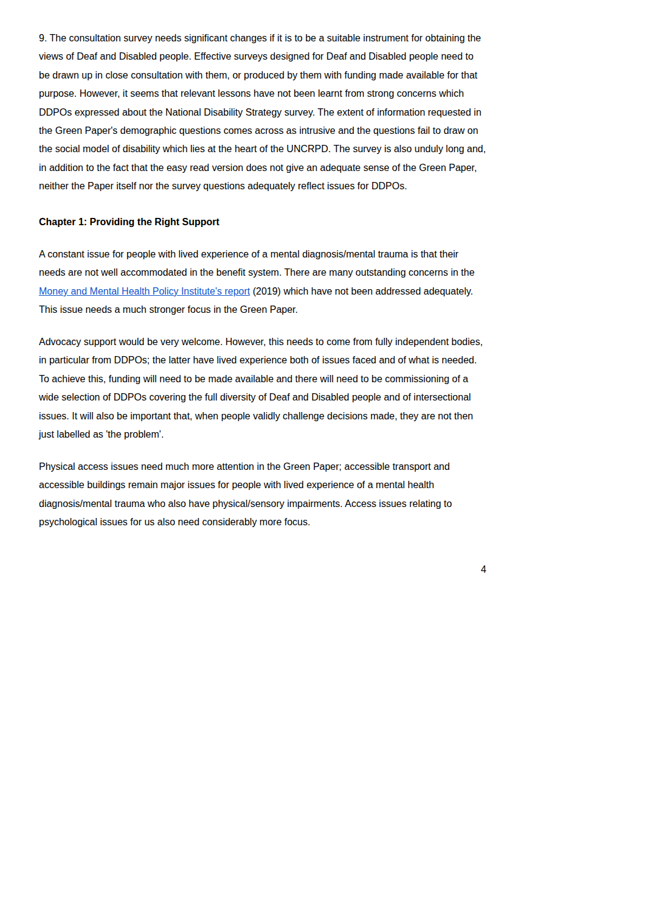9. The consultation survey needs significant changes if it is to be a suitable instrument for obtaining the views of Deaf and Disabled people. Effective surveys designed for Deaf and Disabled people need to be drawn up in close consultation with them, or produced by them with funding made available for that purpose. However, it seems that relevant lessons have not been learnt from strong concerns which DDPOs expressed about the National Disability Strategy survey. The extent of information requested in the Green Paper's demographic questions comes across as intrusive and the questions fail to draw on the social model of disability which lies at the heart of the UNCRPD. The survey is also unduly long and, in addition to the fact that the easy read version does not give an adequate sense of the Green Paper, neither the Paper itself nor the survey questions adequately reflect issues for DDPOs.
Chapter 1: Providing the Right Support
A constant issue for people with lived experience of a mental diagnosis/mental trauma is that their needs are not well accommodated in the benefit system. There are many outstanding concerns in the Money and Mental Health Policy Institute's report (2019) which have not been addressed adequately. This issue needs a much stronger focus in the Green Paper.
Advocacy support would be very welcome. However, this needs to come from fully independent bodies, in particular from DDPOs; the latter have lived experience both of issues faced and of what is needed. To achieve this, funding will need to be made available and there will need to be commissioning of a wide selection of DDPOs covering the full diversity of Deaf and Disabled people and of intersectional issues. It will also be important that, when people validly challenge decisions made, they are not then just labelled as 'the problem'.
Physical access issues need much more attention in the Green Paper; accessible transport and accessible buildings remain major issues for people with lived experience of a mental health diagnosis/mental trauma who also have physical/sensory impairments. Access issues relating to psychological issues for us also need considerably more focus.
4